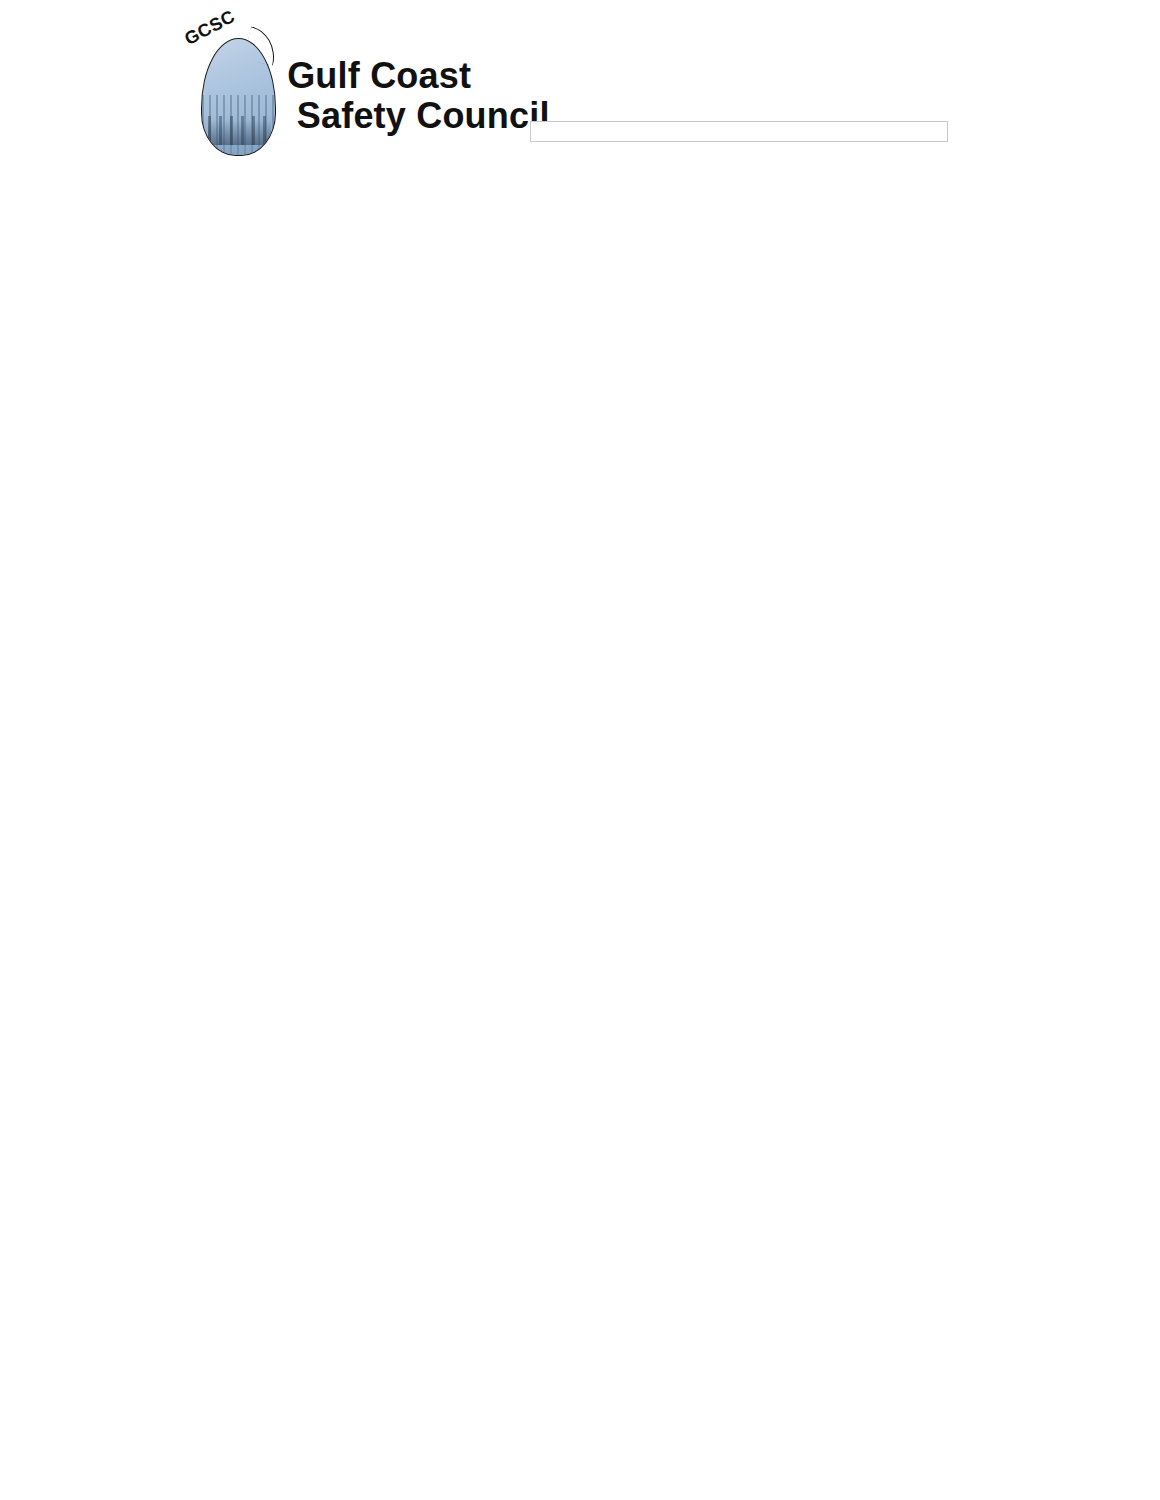GCSC
Gulf Coast
Safety Council